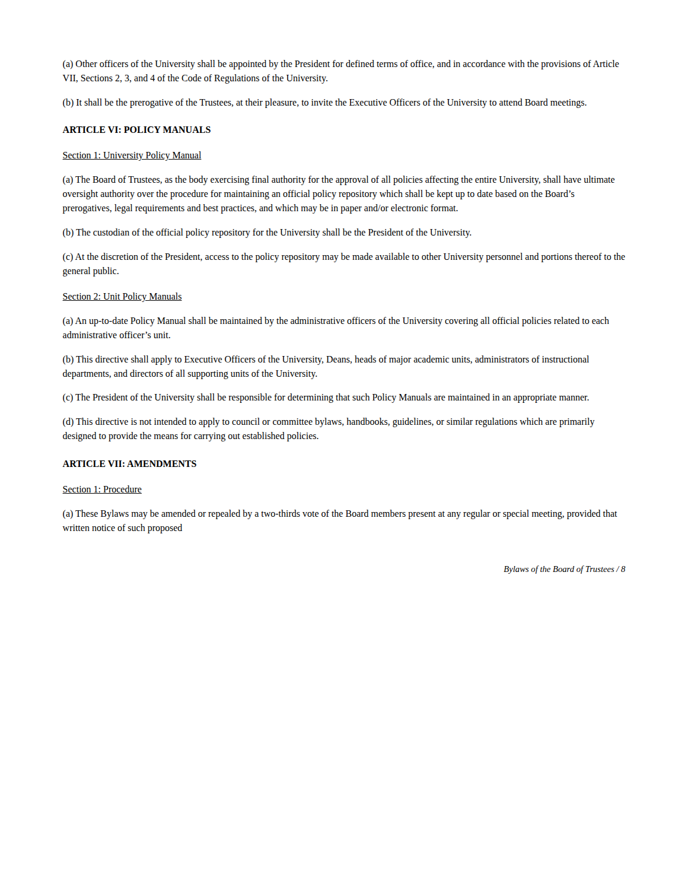(a) Other officers of the University shall be appointed by the President for defined terms of office, and in accordance with the provisions of Article VII, Sections 2, 3, and 4 of the Code of Regulations of the University.
(b) It shall be the prerogative of the Trustees, at their pleasure, to invite the Executive Officers of the University to attend Board meetings.
ARTICLE VI: POLICY MANUALS
Section 1: University Policy Manual
(a) The Board of Trustees, as the body exercising final authority for the approval of all policies affecting the entire University, shall have ultimate oversight authority over the procedure for maintaining an official policy repository which shall be kept up to date based on the Board’s prerogatives, legal requirements and best practices, and which may be in paper and/or electronic format.
(b) The custodian of the official policy repository for the University shall be the President of the University.
(c) At the discretion of the President, access to the policy repository may be made available to other University personnel and portions thereof to the general public.
Section 2: Unit Policy Manuals
(a) An up-to-date Policy Manual shall be maintained by the administrative officers of the University covering all official policies related to each administrative officer’s unit.
(b) This directive shall apply to Executive Officers of the University, Deans, heads of major academic units, administrators of instructional departments, and directors of all supporting units of the University.
(c) The President of the University shall be responsible for determining that such Policy Manuals are maintained in an appropriate manner.
(d) This directive is not intended to apply to council or committee bylaws, handbooks, guidelines, or similar regulations which are primarily designed to provide the means for carrying out established policies.
ARTICLE VII: AMENDMENTS
Section 1: Procedure
(a) These Bylaws may be amended or repealed by a two-thirds vote of the Board members present at any regular or special meeting, provided that written notice of such proposed
Bylaws of the Board of Trustees / 8